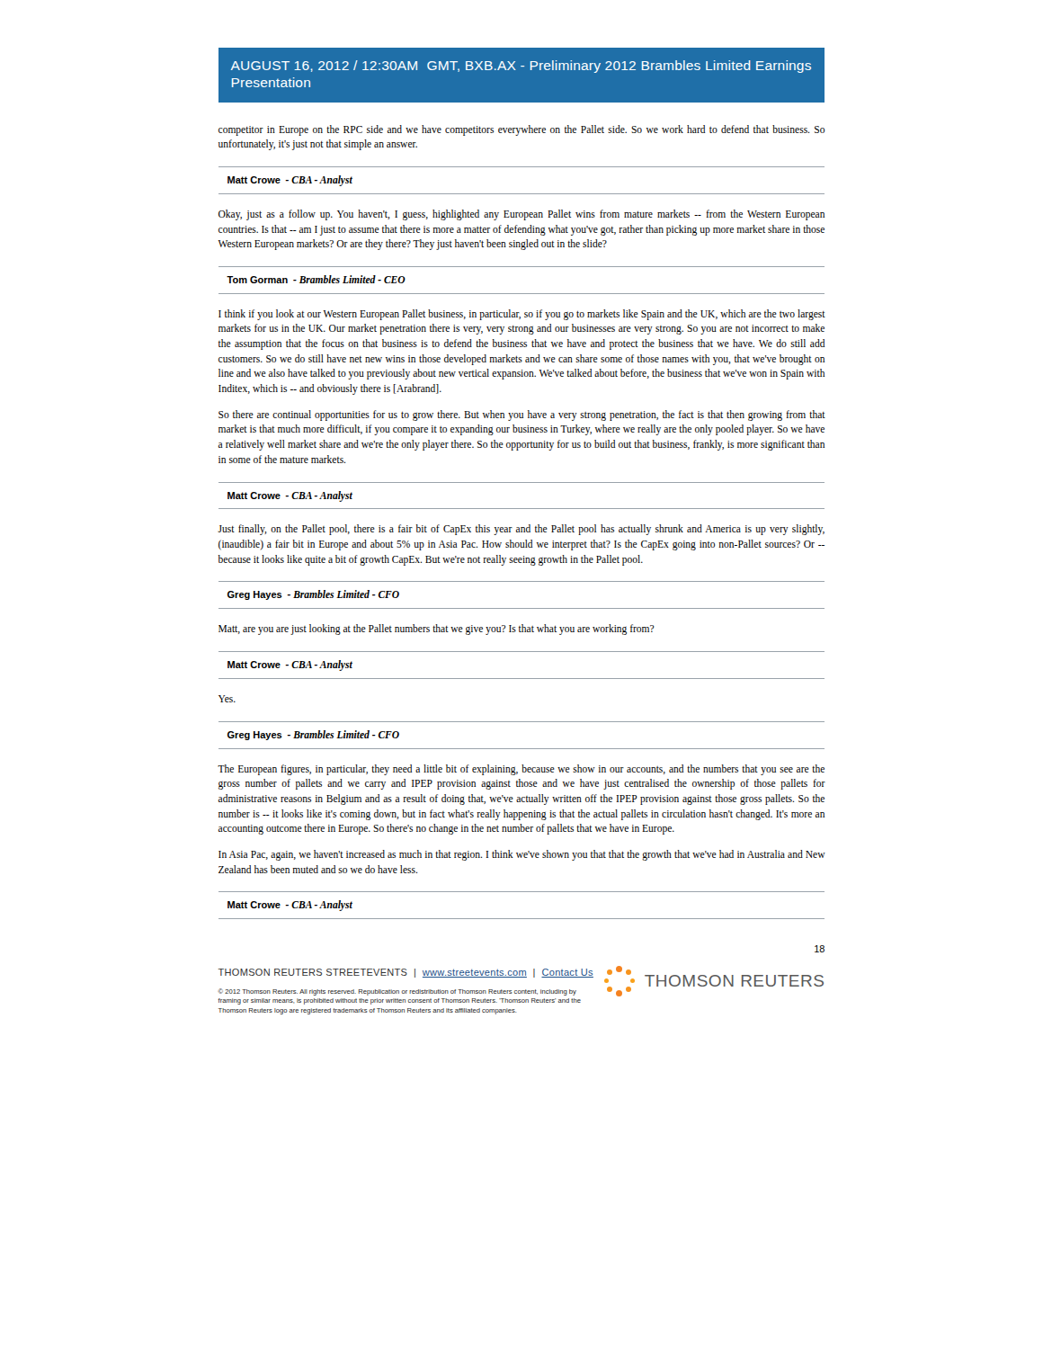AUGUST 16, 2012 / 12:30AM GMT, BXB.AX - Preliminary 2012 Brambles Limited Earnings Presentation
competitor in Europe on the RPC side and we have competitors everywhere on the Pallet side. So we work hard to defend that business. So unfortunately, it's just not that simple an answer.
Matt Crowe - CBA - Analyst
Okay, just as a follow up. You haven't, I guess, highlighted any European Pallet wins from mature markets -- from the Western European countries. Is that -- am I just to assume that there is more a matter of defending what you've got, rather than picking up more market share in those Western European markets? Or are they there? They just haven't been singled out in the slide?
Tom Gorman - Brambles Limited - CEO
I think if you look at our Western European Pallet business, in particular, so if you go to markets like Spain and the UK, which are the two largest markets for us in the UK. Our market penetration there is very, very strong and our businesses are very strong. So you are not incorrect to make the assumption that the focus on that business is to defend the business that we have and protect the business that we have. We do still add customers. So we do still have net new wins in those developed markets and we can share some of those names with you, that we've brought on line and we also have talked to you previously about new vertical expansion. We've talked about before, the business that we've won in Spain with Inditex, which is -- and obviously there is [Arabrand].
So there are continual opportunities for us to grow there. But when you have a very strong penetration, the fact is that then growing from that market is that much more difficult, if you compare it to expanding our business in Turkey, where we really are the only pooled player. So we have a relatively well market share and we're the only player there. So the opportunity for us to build out that business, frankly, is more significant than in some of the mature markets.
Matt Crowe - CBA - Analyst
Just finally, on the Pallet pool, there is a fair bit of CapEx this year and the Pallet pool has actually shrunk and America is up very slightly, (inaudible) a fair bit in Europe and about 5% up in Asia Pac. How should we interpret that? Is the CapEx going into non-Pallet sources? Or -- because it looks like quite a bit of growth CapEx. But we're not really seeing growth in the Pallet pool.
Greg Hayes - Brambles Limited - CFO
Matt, are you are just looking at the Pallet numbers that we give you? Is that what you are working from?
Matt Crowe - CBA - Analyst
Yes.
Greg Hayes - Brambles Limited - CFO
The European figures, in particular, they need a little bit of explaining, because we show in our accounts, and the numbers that you see are the gross number of pallets and we carry and IPEP provision against those and we have just centralised the ownership of those pallets for administrative reasons in Belgium and as a result of doing that, we've actually written off the IPEP provision against those gross pallets. So the number is -- it looks like it's coming down, but in fact what's really happening is that the actual pallets in circulation hasn't changed. It's more an accounting outcome there in Europe. So there's no change in the net number of pallets that we have in Europe.
In Asia Pac, again, we haven't increased as much in that region. I think we've shown you that that the growth that we've had in Australia and New Zealand has been muted and so we do have less.
Matt Crowe - CBA - Analyst
18
THOMSON REUTERS STREETEVENTS | www.streetevents.com | Contact Us
© 2012 Thomson Reuters. All rights reserved. Republication or redistribution of Thomson Reuters content, including by framing or similar means, is prohibited without the prior written consent of Thomson Reuters. 'Thomson Reuters' and the Thomson Reuters logo are registered trademarks of Thomson Reuters and its affiliated companies.
THOMSON REUTERS